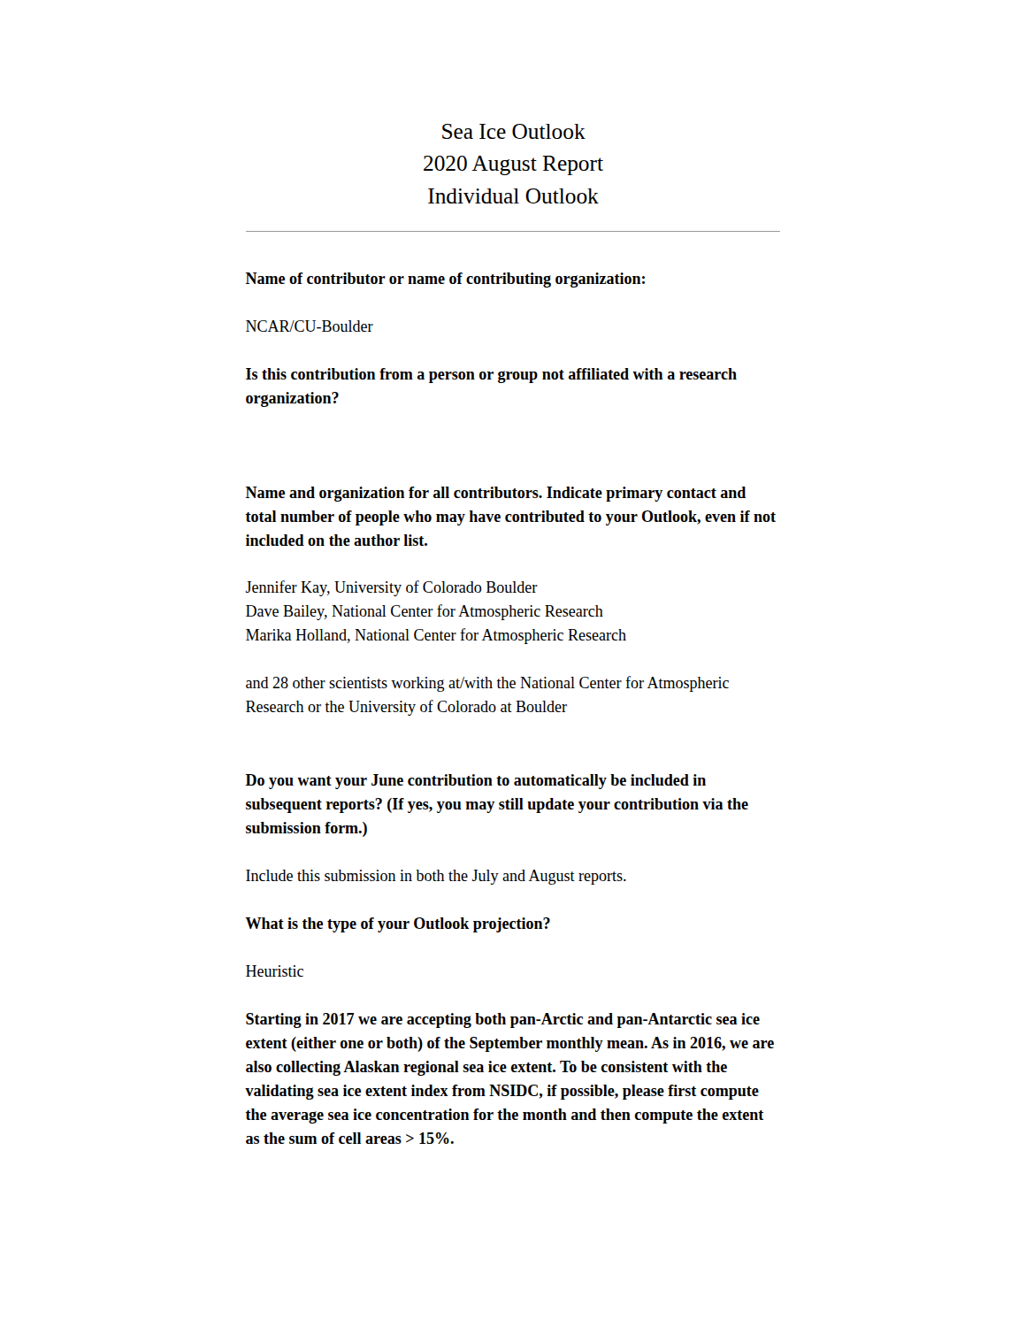Sea Ice Outlook
2020 August Report
Individual Outlook
Name of contributor or name of contributing organization:
NCAR/CU-Boulder
Is this contribution from a person or group not affiliated with a research organization?
Name and organization for all contributors. Indicate primary contact and total number of people who may have contributed to your Outlook, even if not included on the author list.
Jennifer Kay, University of Colorado Boulder
Dave Bailey, National Center for Atmospheric Research
Marika Holland, National Center for Atmospheric Research
and 28 other scientists working at/with the National Center for Atmospheric Research or the University of Colorado at Boulder
Do you want your June contribution to automatically be included in subsequent reports? (If yes, you may still update your contribution via the submission form.)
Include this submission in both the July and August reports.
What is the type of your Outlook projection?
Heuristic
Starting in 2017 we are accepting both pan-Arctic and pan-Antarctic sea ice extent (either one or both) of the September monthly mean. As in 2016, we are also collecting Alaskan regional sea ice extent. To be consistent with the validating sea ice extent index from NSIDC, if possible, please first compute the average sea ice concentration for the month and then compute the extent as the sum of cell areas > 15%.